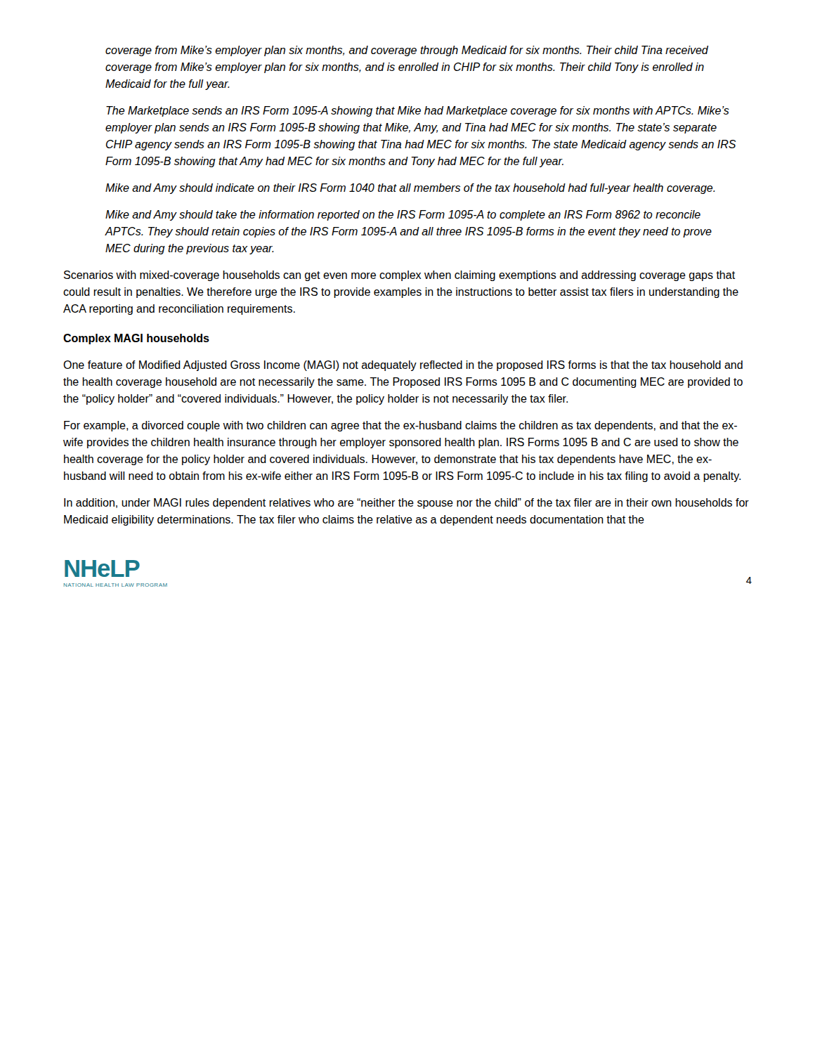coverage from Mike’s employer plan six months, and coverage through Medicaid for six months. Their child Tina received coverage from Mike’s employer plan for six months, and is enrolled in CHIP for six months. Their child Tony is enrolled in Medicaid for the full year.
The Marketplace sends an IRS Form 1095-A showing that Mike had Marketplace coverage for six months with APTCs. Mike’s employer plan sends an IRS Form 1095-B showing that Mike, Amy, and Tina had MEC for six months. The state’s separate CHIP agency sends an IRS Form 1095-B showing that Tina had MEC for six months. The state Medicaid agency sends an IRS Form 1095-B showing that Amy had MEC for six months and Tony had MEC for the full year.
Mike and Amy should indicate on their IRS Form 1040 that all members of the tax household had full-year health coverage.
Mike and Amy should take the information reported on the IRS Form 1095-A to complete an IRS Form 8962 to reconcile APTCs. They should retain copies of the IRS Form 1095-A and all three IRS 1095-B forms in the event they need to prove MEC during the previous tax year.
Scenarios with mixed-coverage households can get even more complex when claiming exemptions and addressing coverage gaps that could result in penalties. We therefore urge the IRS to provide examples in the instructions to better assist tax filers in understanding the ACA reporting and reconciliation requirements.
Complex MAGI households
One feature of Modified Adjusted Gross Income (MAGI) not adequately reflected in the proposed IRS forms is that the tax household and the health coverage household are not necessarily the same. The Proposed IRS Forms 1095 B and C documenting MEC are provided to the “policy holder” and “covered individuals.” However, the policy holder is not necessarily the tax filer.
For example, a divorced couple with two children can agree that the ex-husband claims the children as tax dependents, and that the ex-wife provides the children health insurance through her employer sponsored health plan. IRS Forms 1095 B and C are used to show the health coverage for the policy holder and covered individuals. However, to demonstrate that his tax dependents have MEC, the ex-husband will need to obtain from his ex-wife either an IRS Form 1095-B or IRS Form 1095-C to include in his tax filing to avoid a penalty.
In addition, under MAGI rules dependent relatives who are “neither the spouse nor the child” of the tax filer are in their own households for Medicaid eligibility determinations. The tax filer who claims the relative as a dependent needs documentation that the
NHeLPNATIONAL HEALTH LAW PROGRAM
4